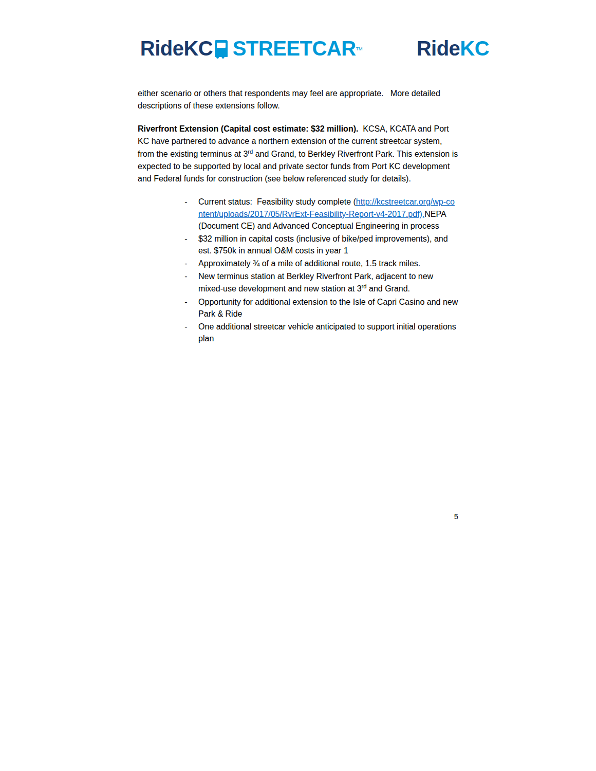Ride KC STREETCAR TM
Ride KC
either scenario or others that respondents may feel are appropriate. More detailed descriptions of these extensions follow.
Riverfront Extension (Capital cost estimate: $32 million). KCSA, KCATA and Port KC have partnered to advance a northern extension of the current streetcar system, from the existing terminus at 3rd and Grand, to Berkley Riverfront Park. This extension is expected to be supported by local and private sector funds from Port KC development and Federal funds for construction (see below referenced study for details).
Current status: Feasibility study complete (http://kcstreetcar.org/wp-content/uploads/2017/05/RvrExt-Feasibility-Report-v4-2017.pdf), NEPA (Document CE) and Advanced Conceptual Engineering in process
$32 million in capital costs (inclusive of bike/ped improvements), and est. $750k in annual O&M costs in year 1
Approximately ¾ of a mile of additional route, 1.5 track miles.
New terminus station at Berkley Riverfront Park, adjacent to new mixed-use development and new station at 3rd and Grand.
Opportunity for additional extension to the Isle of Capri Casino and new Park & Ride
One additional streetcar vehicle anticipated to support initial operations plan
5